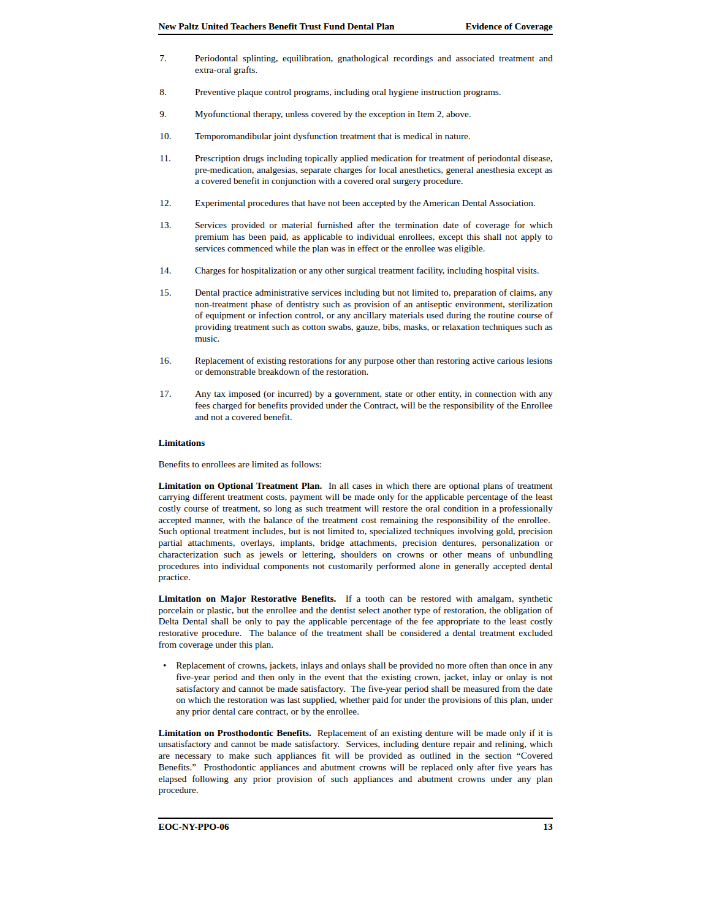New Paltz United Teachers Benefit Trust Fund Dental Plan
Evidence of Coverage
7. Periodontal splinting, equilibration, gnathological recordings and associated treatment and extra-oral grafts.
8. Preventive plaque control programs, including oral hygiene instruction programs.
9. Myofunctional therapy, unless covered by the exception in Item 2, above.
10. Temporomandibular joint dysfunction treatment that is medical in nature.
11. Prescription drugs including topically applied medication for treatment of periodontal disease, pre-medication, analgesias, separate charges for local anesthetics, general anesthesia except as a covered benefit in conjunction with a covered oral surgery procedure.
12. Experimental procedures that have not been accepted by the American Dental Association.
13. Services provided or material furnished after the termination date of coverage for which premium has been paid, as applicable to individual enrollees, except this shall not apply to services commenced while the plan was in effect or the enrollee was eligible.
14. Charges for hospitalization or any other surgical treatment facility, including hospital visits.
15. Dental practice administrative services including but not limited to, preparation of claims, any non-treatment phase of dentistry such as provision of an antiseptic environment, sterilization of equipment or infection control, or any ancillary materials used during the routine course of providing treatment such as cotton swabs, gauze, bibs, masks, or relaxation techniques such as music.
16. Replacement of existing restorations for any purpose other than restoring active carious lesions or demonstrable breakdown of the restoration.
17. Any tax imposed (or incurred) by a government, state or other entity, in connection with any fees charged for benefits provided under the Contract, will be the responsibility of the Enrollee and not a covered benefit.
Limitations
Benefits to enrollees are limited as follows:
Limitation on Optional Treatment Plan. In all cases in which there are optional plans of treatment carrying different treatment costs, payment will be made only for the applicable percentage of the least costly course of treatment, so long as such treatment will restore the oral condition in a professionally accepted manner, with the balance of the treatment cost remaining the responsibility of the enrollee. Such optional treatment includes, but is not limited to, specialized techniques involving gold, precision partial attachments, overlays, implants, bridge attachments, precision dentures, personalization or characterization such as jewels or lettering, shoulders on crowns or other means of unbundling procedures into individual components not customarily performed alone in generally accepted dental practice.
Limitation on Major Restorative Benefits. If a tooth can be restored with amalgam, synthetic porcelain or plastic, but the enrollee and the dentist select another type of restoration, the obligation of Delta Dental shall be only to pay the applicable percentage of the fee appropriate to the least costly restorative procedure. The balance of the treatment shall be considered a dental treatment excluded from coverage under this plan.
• Replacement of crowns, jackets, inlays and onlays shall be provided no more often than once in any five-year period and then only in the event that the existing crown, jacket, inlay or onlay is not satisfactory and cannot be made satisfactory. The five-year period shall be measured from the date on which the restoration was last supplied, whether paid for under the provisions of this plan, under any prior dental care contract, or by the enrollee.
Limitation on Prosthodontic Benefits. Replacement of an existing denture will be made only if it is unsatisfactory and cannot be made satisfactory. Services, including denture repair and relining, which are necessary to make such appliances fit will be provided as outlined in the section “Covered Benefits.” Prosthodontic appliances and abutment crowns will be replaced only after five years has elapsed following any prior provision of such appliances and abutment crowns under any plan procedure.
EOC-NY-PPO-06
13